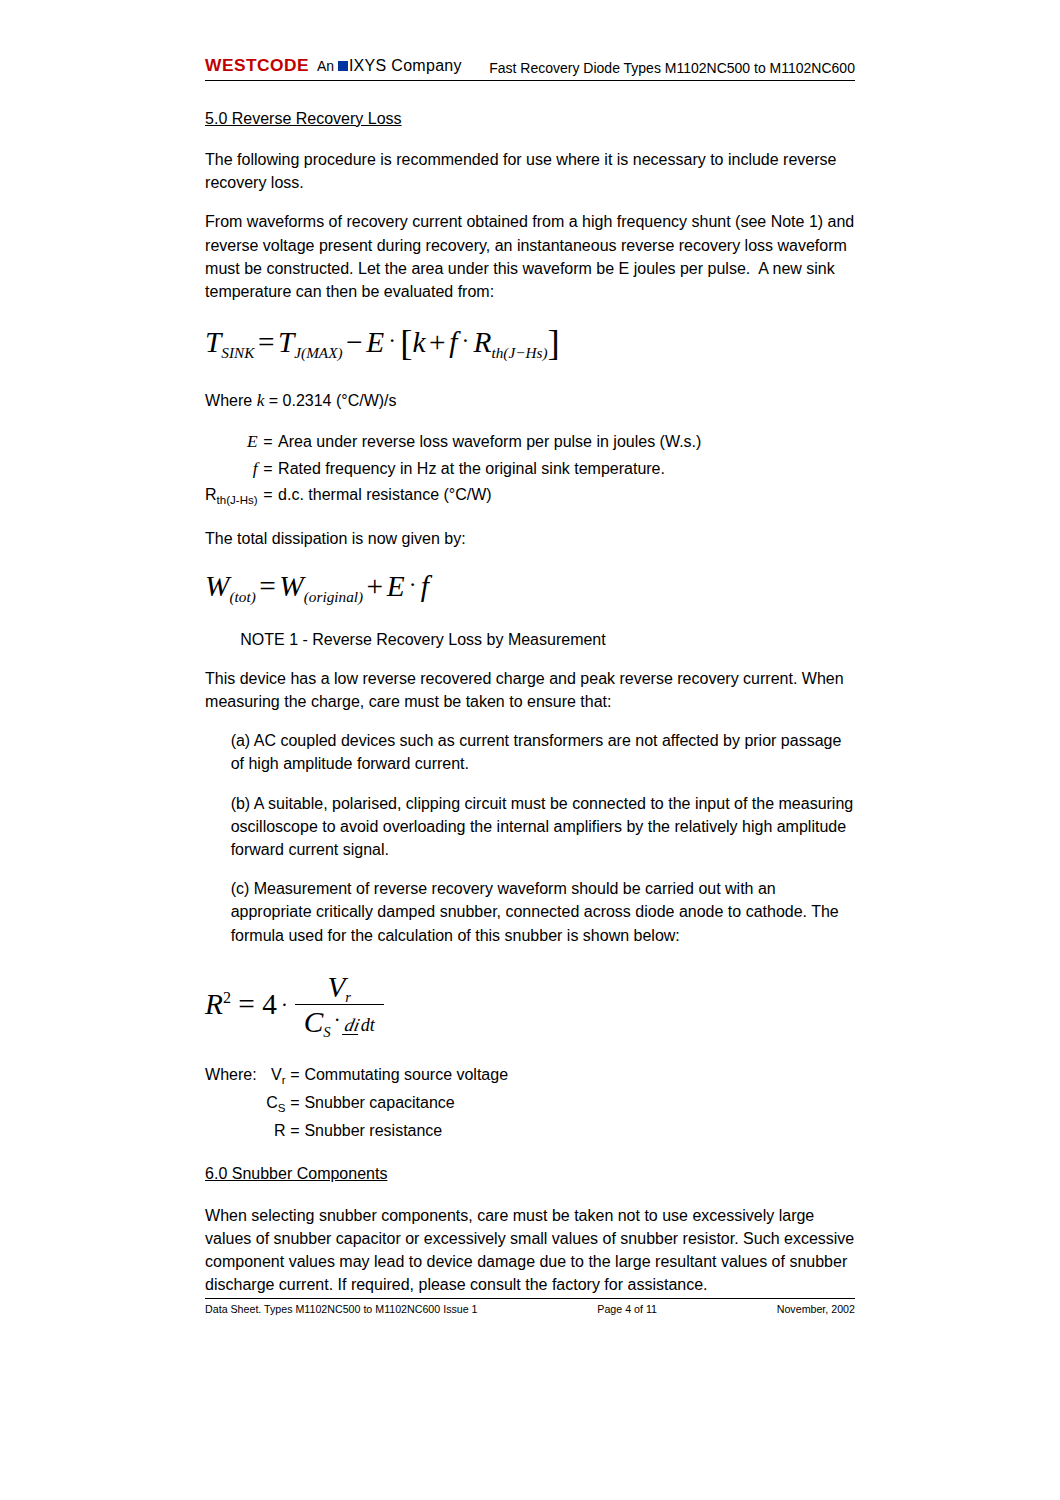WESTCODE An IXYS Company
Fast Recovery Diode Types M1102NC500 to M1102NC600
5.0 Reverse Recovery Loss
The following procedure is recommended for use where it is necessary to include reverse recovery loss.
From waveforms of recovery current obtained from a high frequency shunt (see Note 1) and reverse voltage present during recovery, an instantaneous reverse recovery loss waveform must be constructed. Let the area under this waveform be E joules per pulse. A new sink temperature can then be evaluated from:
TSINK=TJ(MAX)−E·[k+f·Rth(J−Hs)]
Where k = 0.2314 (°C/W)/s
| E | = | Area under reverse loss waveform per pulse in joules (W.s.) |
| f | = | Rated frequency in Hz at the original sink temperature. |
| R th(J-Hs) | = | d.c. thermal resistance (°C/W) |
The total dissipation is now given by:
W(tot)=W(original)+E·f
NOTE 1 - Reverse Recovery Loss by Measurement
This device has a low reverse recovered charge and peak reverse recovery current. When measuring the charge, care must be taken to ensure that:
(a) AC coupled devices such as current transformers are not affected by prior passage of high amplitude forward current.
(b) A suitable, polarised, clipping circuit must be connected to the input of the measuring oscilloscope to avoid overloading the internal amplifiers by the relatively high amplitude forward current signal.
(c) Measurement of reverse recovery waveform should be carried out with an appropriate critically damped snubber, connected across diode anode to cathode. The formula used for the calculation of this snubber is shown below:
R2 = 4 · Vr CS·di dt
| Where: | V r | = | Commutating source voltage |
| | C S | = | Snubber capacitance |
| | R | = | Snubber resistance |
6.0 Snubber Components
When selecting snubber components, care must be taken not to use excessively large values of snubber capacitor or excessively small values of snubber resistor. Such excessive component values may lead to device damage due to the large resultant values of snubber discharge current. If required, please consult the factory for assistance.
Data Sheet. Types M1102NC500 to M1102NC600 Issue 1
Page 4 of 11
November, 2002